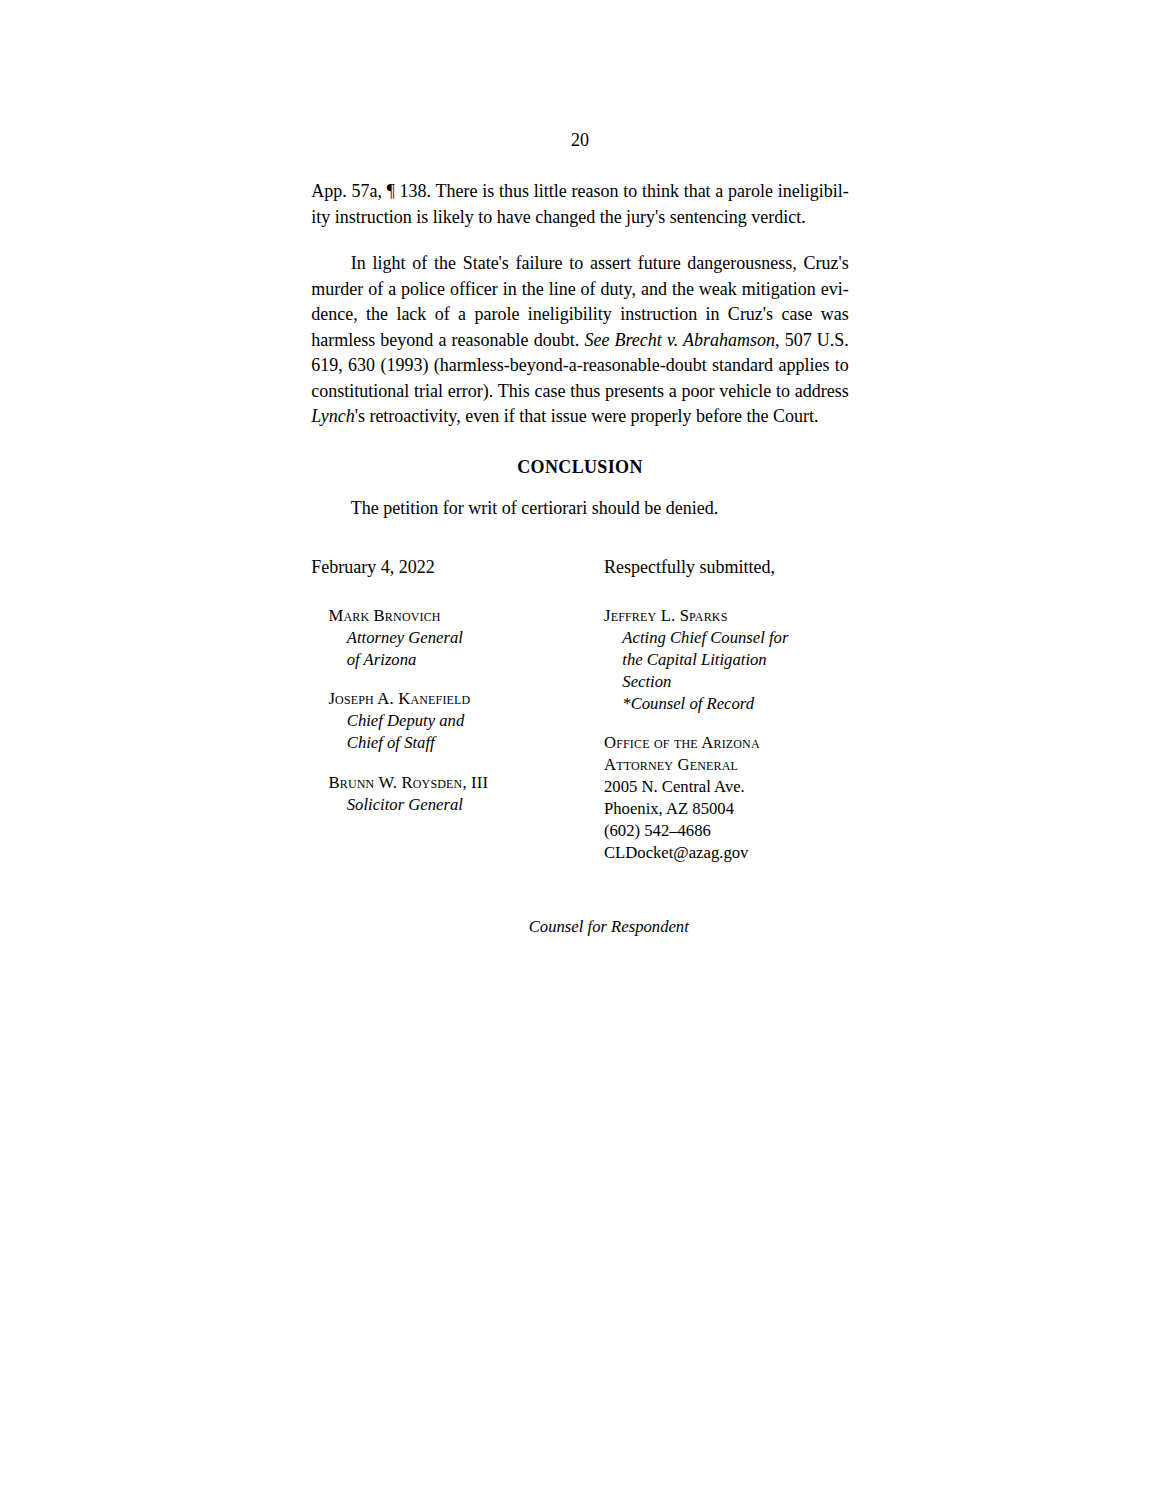20
App. 57a, ¶ 138. There is thus little reason to think that a parole ineligibility instruction is likely to have changed the jury's sentencing verdict.
In light of the State's failure to assert future dangerousness, Cruz's murder of a police officer in the line of duty, and the weak mitigation evidence, the lack of a parole ineligibility instruction in Cruz's case was harmless beyond a reasonable doubt. See Brecht v. Abrahamson, 507 U.S. 619, 630 (1993) (harmless-beyond-a-reasonable-doubt standard applies to constitutional trial error). This case thus presents a poor vehicle to address Lynch's retroactivity, even if that issue were properly before the Court.
CONCLUSION
The petition for writ of certiorari should be denied.
February 4, 2022
Respectfully submitted,
Mark Brnovich Attorney General of Arizona
Joseph A. Kanefield Chief Deputy and Chief of Staff
Brunn W. Roysden, III Solicitor General
Jeffrey L. Sparks Acting Chief Counsel for the Capital Litigation Section *Counsel of Record
Office of the Arizona
Attorney General
2005 N. Central Ave.
Phoenix, AZ 85004
(602) 542–4686
CLDocket@azag.gov
Counsel for Respondent